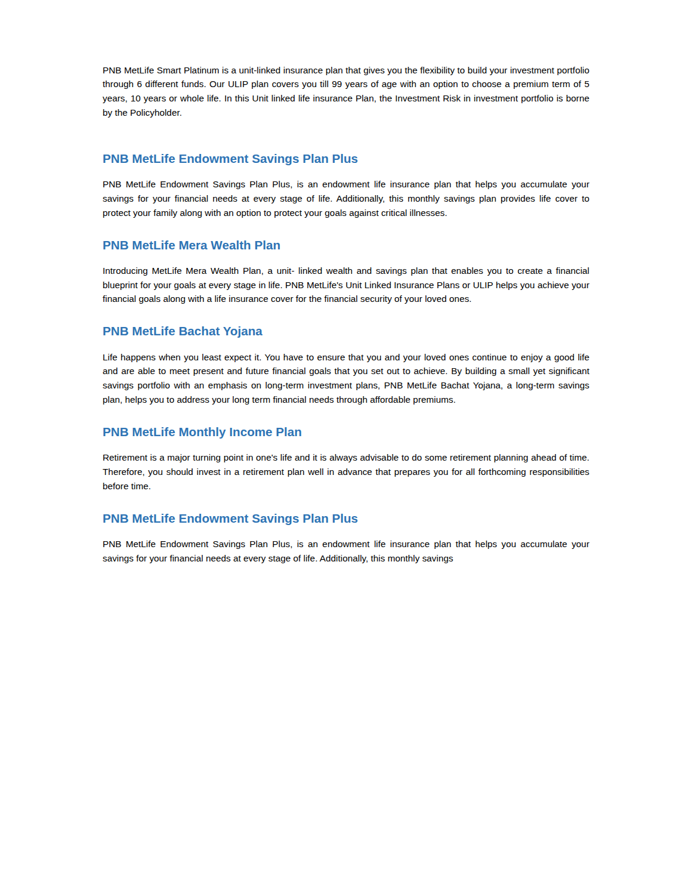PNB MetLife Smart Platinum is a unit-linked insurance plan that gives you the flexibility to build your investment portfolio through 6 different funds. Our ULIP plan covers you till 99 years of age with an option to choose a premium term of 5 years, 10 years or whole life. In this Unit linked life insurance Plan, the Investment Risk in investment portfolio is borne by the Policyholder.
PNB MetLife Endowment Savings Plan Plus
PNB MetLife Endowment Savings Plan Plus, is an endowment life insurance plan that helps you accumulate your savings for your financial needs at every stage of life. Additionally, this monthly savings plan provides life cover to protect your family along with an option to protect your goals against critical illnesses.
PNB MetLife Mera Wealth Plan
Introducing MetLife Mera Wealth Plan, a unit- linked wealth and savings plan that enables you to create a financial blueprint for your goals at every stage in life. PNB MetLife's Unit Linked Insurance Plans or ULIP helps you achieve your financial goals along with a life insurance cover for the financial security of your loved ones.
PNB MetLife Bachat Yojana
Life happens when you least expect it. You have to ensure that you and your loved ones continue to enjoy a good life and are able to meet present and future financial goals that you set out to achieve. By building a small yet significant savings portfolio with an emphasis on long-term investment plans, PNB MetLife Bachat Yojana, a long-term savings plan, helps you to address your long term financial needs through affordable premiums.
PNB MetLife Monthly Income Plan
Retirement is a major turning point in one's life and it is always advisable to do some retirement planning ahead of time. Therefore, you should invest in a retirement plan well in advance that prepares you for all forthcoming responsibilities before time.
PNB MetLife Endowment Savings Plan Plus
PNB MetLife Endowment Savings Plan Plus, is an endowment life insurance plan that helps you accumulate your savings for your financial needs at every stage of life. Additionally, this monthly savings